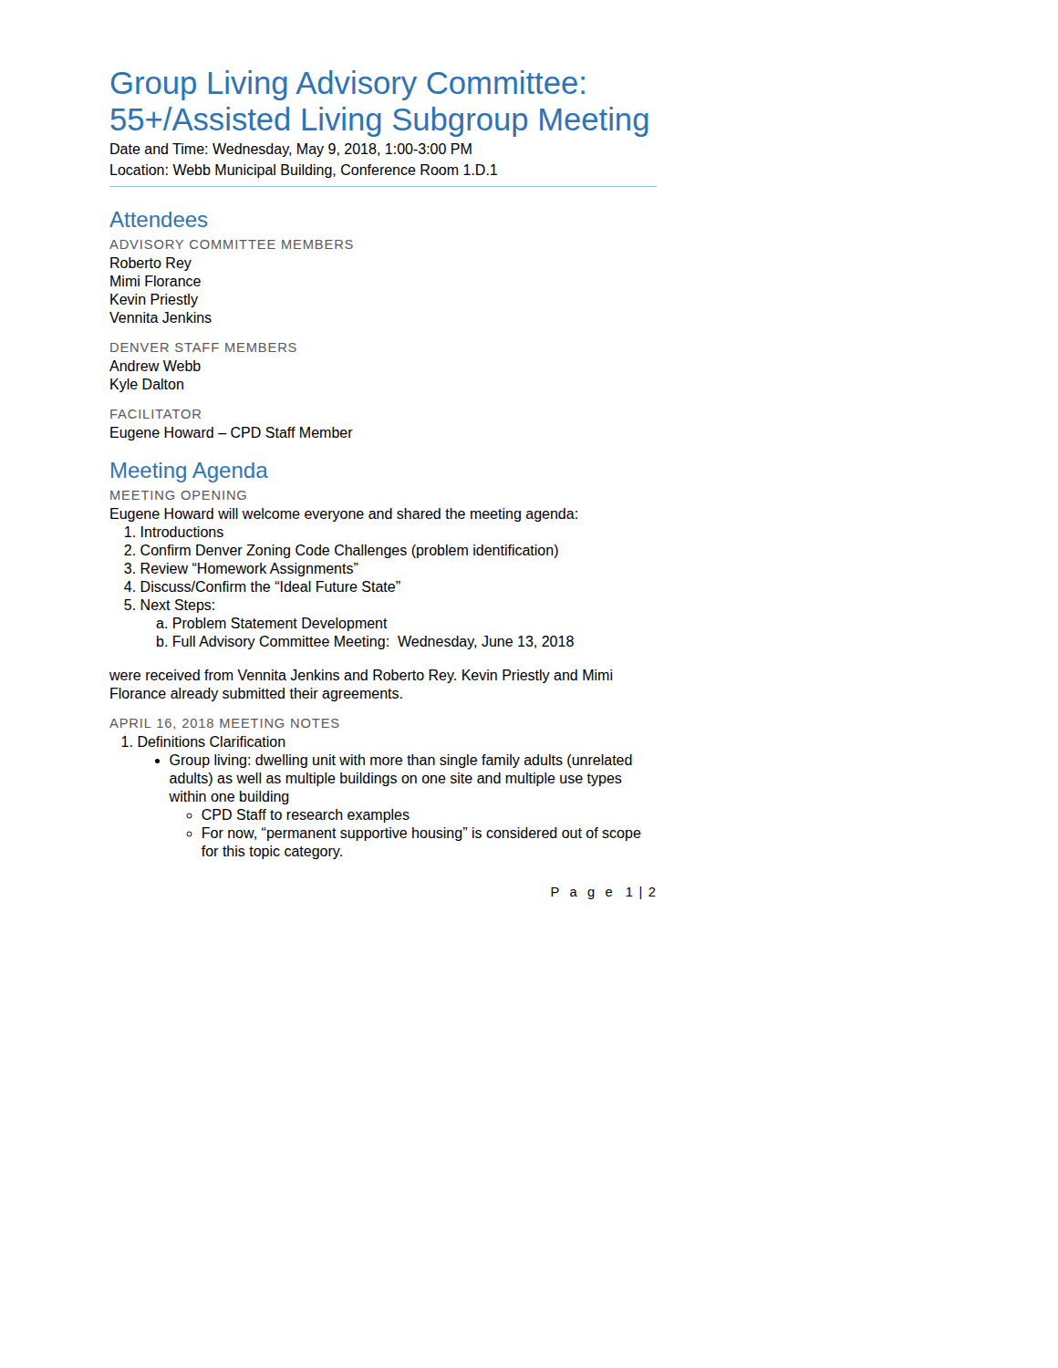Group Living Advisory Committee:
55+/Assisted Living Subgroup Meeting
Date and Time: Wednesday, May 9, 2018, 1:00-3:00 PM
Location: Webb Municipal Building, Conference Room 1.D.1
Attendees
Advisory Committee Members
Roberto Rey
Mimi Florance
Kevin Priestly
Vennita Jenkins
Denver Staff Members
Andrew Webb
Kyle Dalton
Facilitator
Eugene Howard – CPD Staff Member
Meeting Agenda
Meeting Opening
Eugene Howard will welcome everyone and shared the meeting agenda:
Introductions
Confirm Denver Zoning Code Challenges (problem identification)
Review “Homework Assignments”
Discuss/Confirm the “Ideal Future State”
Next Steps:
Problem Statement Development
Full Advisory Committee Meeting: Wednesday, June 13, 2018
were received from Vennita Jenkins and Roberto Rey. Kevin Priestly and Mimi Florance already submitted their agreements.
April 16, 2018 Meeting Notes
Definitions Clarification
Group living: dwelling unit with more than single family adults (unrelated adults) as well as multiple buildings on one site and multiple use types within one building
CPD Staff to research examples
For now, “permanent supportive housing” is considered out of scope for this topic category.
P a g e 1 | 2